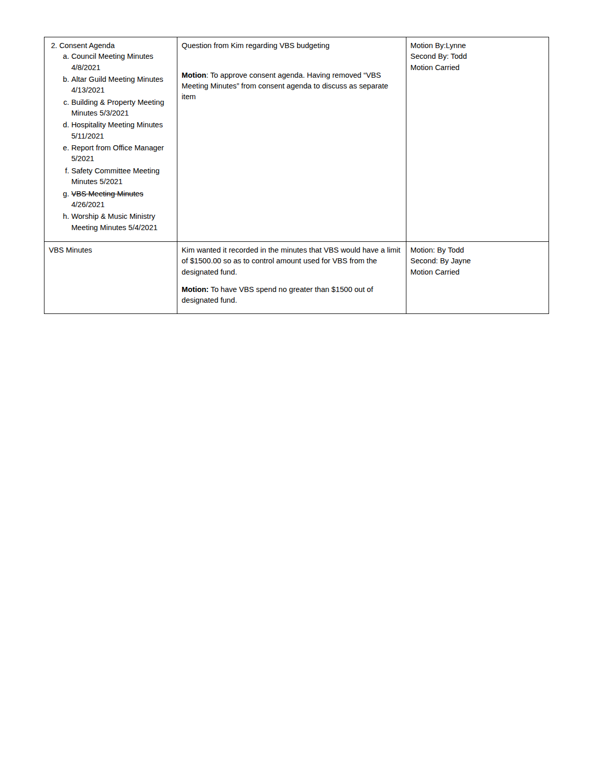| Consent Agenda Council Meeting Minutes 4/8/2021 Altar Guild Meeting Minutes 4/13/2021 Building & Property Meeting Minutes 5/3/2021 Hospitality Meeting Minutes 5/11/2021 Report from Office Manager 5/2021 Safety Committee Meeting Minutes 5/2021 VBS Meeting Minutes 4/26/2021 Worship & Music Ministry Meeting Minutes 5/4/2021 | Question from Kim regarding VBS budgeting Motion : To approve consent agenda. Having removed “VBS Meeting Minutes” from consent agenda to discuss as separate item | Motion By:Lynne Second By: Todd Motion Carried |
| VBS Minutes | Kim wanted it recorded in the minutes that VBS would have a limit of $1500.00 so as to control amount used for VBS from the designated fund. Motion: To have VBS spend no greater than $1500 out of designated fund. | Motion: By Todd Second: By Jayne Motion Carried |